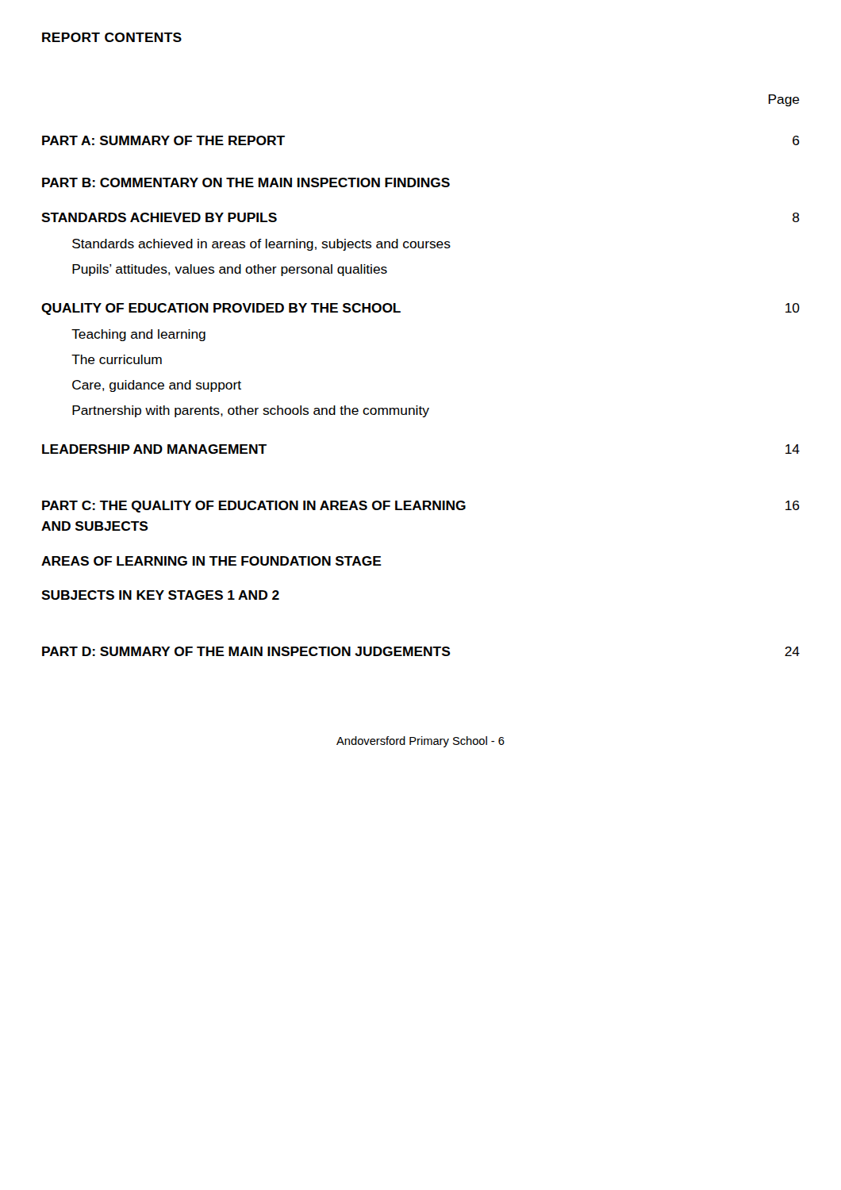REPORT CONTENTS
Page
| PART A: SUMMARY OF THE REPORT | 6 |
| PART B: COMMENTARY ON THE MAIN INSPECTION FINDINGS | |
| STANDARDS ACHIEVED BY PUPILS | 8 |
| Standards achieved in areas of learning, subjects and courses Pupils’ attitudes, values and other personal qualities |
| QUALITY OF EDUCATION PROVIDED BY THE SCHOOL | 10 |
| Teaching and learning The curriculum Care, guidance and support Partnership with parents, other schools and the community |
| LEADERSHIP AND MANAGEMENT | 14 |
| PART C: THE QUALITY OF EDUCATION IN AREAS OF LEARNING AND SUBJECTS | 16 |
| AREAS OF LEARNING IN THE FOUNDATION STAGE | |
| SUBJECTS IN KEY STAGES 1 AND 2 | |
| PART D: SUMMARY OF THE MAIN INSPECTION JUDGEMENTS | 24 |
Andoversford Primary School - 6